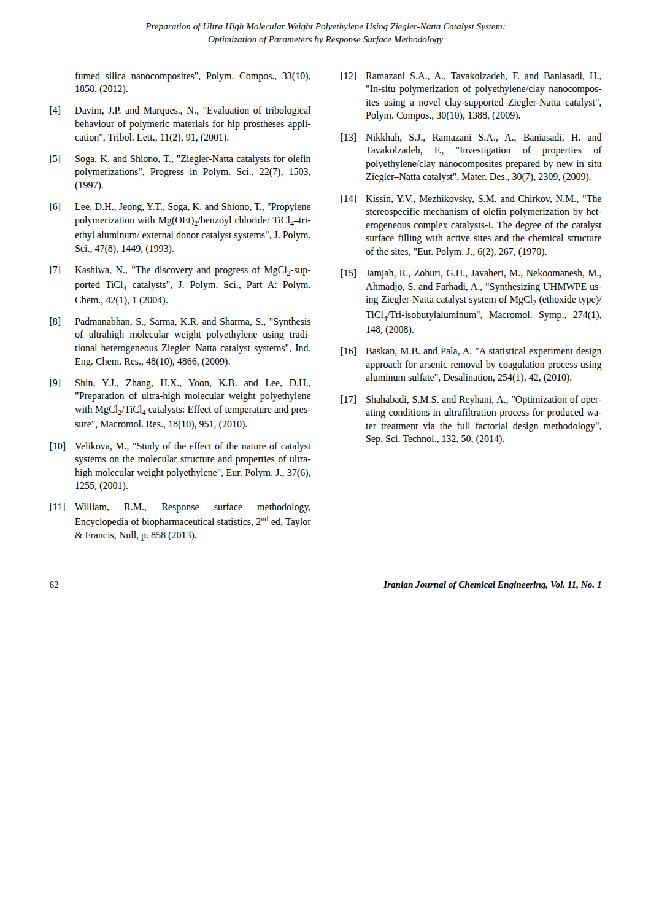Preparation of Ultra High Molecular Weight Polyethylene Using Ziegler-Natta Catalyst System:
Optimization of Parameters by Response Surface Methodology
fumed silica nanocomposites", Polym. Compos., 33(10), 1858, (2012).
[4] Davim, J.P. and Marques., N., "Evaluation of tribological behaviour of polymeric materials for hip prostheses application", Tribol. Lett., 11(2), 91, (2001).
[5] Soga, K. and Shiono, T., "Ziegler-Natta catalysts for olefin polymerizations", Progress in Polym. Sci., 22(7), 1503, (1997).
[6] Lee, D.H., Jeong, Y.T., Soga, K. and Shiono, T., "Propylene polymerization with Mg(OEt)2/benzoyl chloride/ TiCl4–triethyl aluminum/ external donor catalyst systems", J. Polym. Sci., 47(8), 1449, (1993).
[7] Kashiwa, N., "The discovery and progress of MgCl2-supported TiCl4 catalysts", J. Polym. Sci., Part A: Polym. Chem., 42(1), 1 (2004).
[8] Padmanabhan, S., Sarma, K.R. and Sharma, S., "Synthesis of ultrahigh molecular weight polyethylene using traditional heterogeneous Ziegler−Natta catalyst systems", Ind. Eng. Chem. Res., 48(10), 4866, (2009).
[9] Shin, Y.J., Zhang, H.X., Yoon, K.B. and Lee, D.H., "Preparation of ultra-high molecular weight polyethylene with MgCl2/TiCl4 catalysts: Effect of temperature and pressure", Macromol. Res., 18(10), 951, (2010).
[10] Velikova, M., "Study of the effect of the nature of catalyst systems on the molecular structure and properties of ultra-high molecular weight polyethylene", Eur. Polym. J., 37(6), 1255, (2001).
[11] William, R.M., Response surface methodology, Encyclopedia of biopharmaceutical statistics, 2nd ed, Taylor & Francis, Null, p. 858 (2013).
[12] Ramazani S.A., A., Tavakolzadeh, F. and Baniasadi, H., "In-situ polymerization of polyethylene/clay nanocomposites using a novel clay-supported Ziegler-Natta catalyst", Polym. Compos., 30(10), 1388, (2009).
[13] Nikkhah, S.J., Ramazani S.A., A., Baniasadi, H. and Tavakolzadeh, F., "Investigation of properties of polyethylene/clay nanocomposites prepared by new in situ Ziegler–Natta catalyst", Mater. Des., 30(7), 2309, (2009).
[14] Kissin, Y.V., Mezhikovsky, S.M. and Chirkov, N.M., "The stereospecific mechanism of olefin polymerization by heterogeneous complex catalysts-I. The degree of the catalyst surface filling with active sites and the chemical structure of the sites, "Eur. Polym. J., 6(2), 267, (1970).
[15] Jamjah, R., Zohuri, G.H., Javaheri, M., Nekoomanesh, M., Ahmadjo, S. and Farhadi, A., "Synthesizing UHMWPE using Ziegler-Natta catalyst system of MgCl2 (ethoxide type)/ TiCl4/Tri-isobutylaluminum", Macromol. Symp., 274(1), 148, (2008).
[16] Baskan, M.B. and Pala, A. "A statistical experiment design approach for arsenic removal by coagulation process using aluminum sulfate", Desalination, 254(1), 42, (2010).
[17] Shahabadi, S.M.S. and Reyhani, A., "Optimization of operating conditions in ultrafiltration process for produced water treatment via the full factorial design methodology", Sep. Sci. Technol., 132, 50, (2014).
62 Iranian Journal of Chemical Engineering, Vol. 11, No. 1